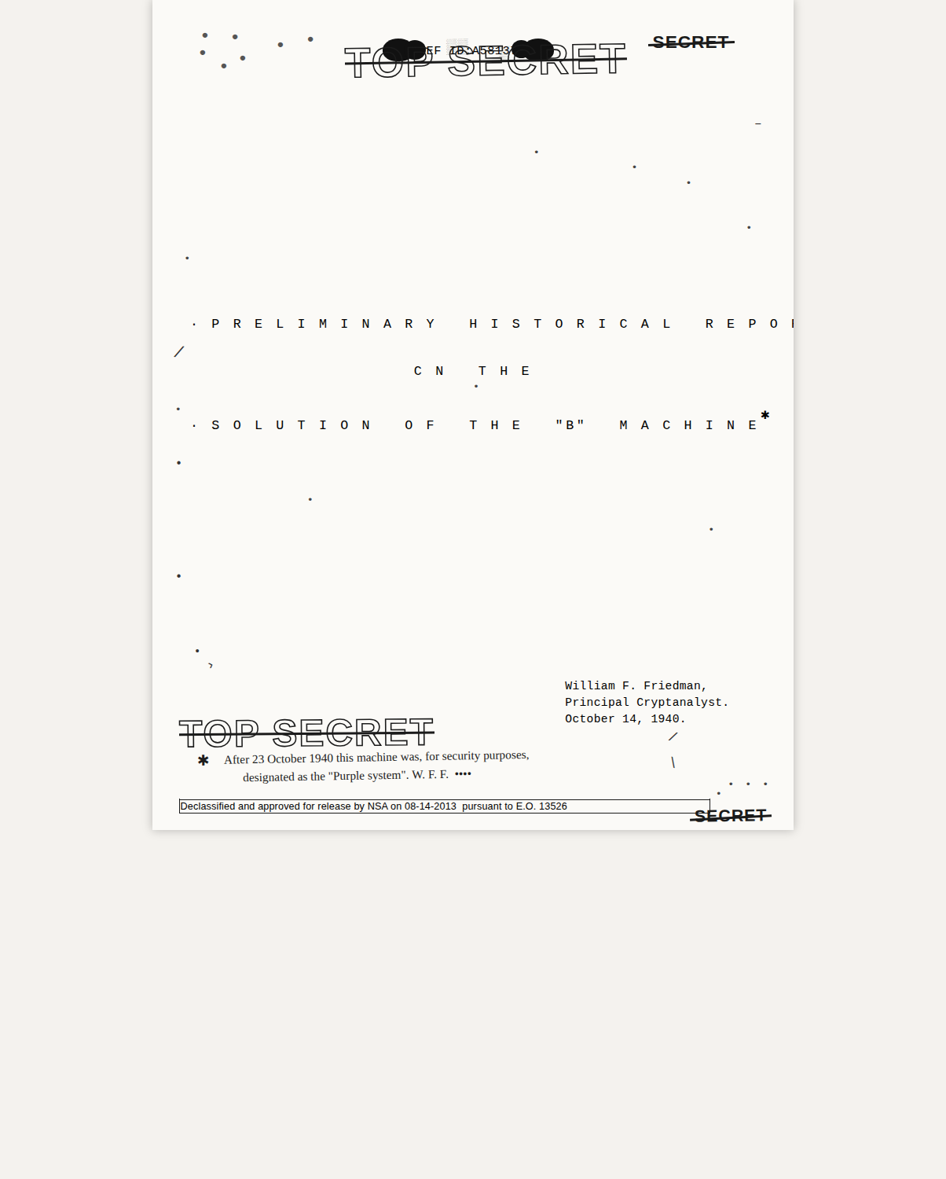● ● ● ● ● ● ●
REF ID:A58137
SECRET
TOP SECRET
▒▒ ▒
· P R E L I M I N A R Y H I S T O R I C A L R E P O R T
C N T H E
· S O L U T I O N O F T H E "B" M A C H I N E✱
TOP SECRET
William F. Friedman,
Principal Cryptanalyst.
October 14, 1940.
✱ After 23 October 1940 this machine was, for security purposes, designated as the "Purple system". W. F. F. ••••
Declassified and approved for release by NSA on 08-14-2013 pursuant to E.O. 13526
SECRET
/
–
•
•
›
•
• • •
•
\
/
•
•
•
•
•
•
•
•
•